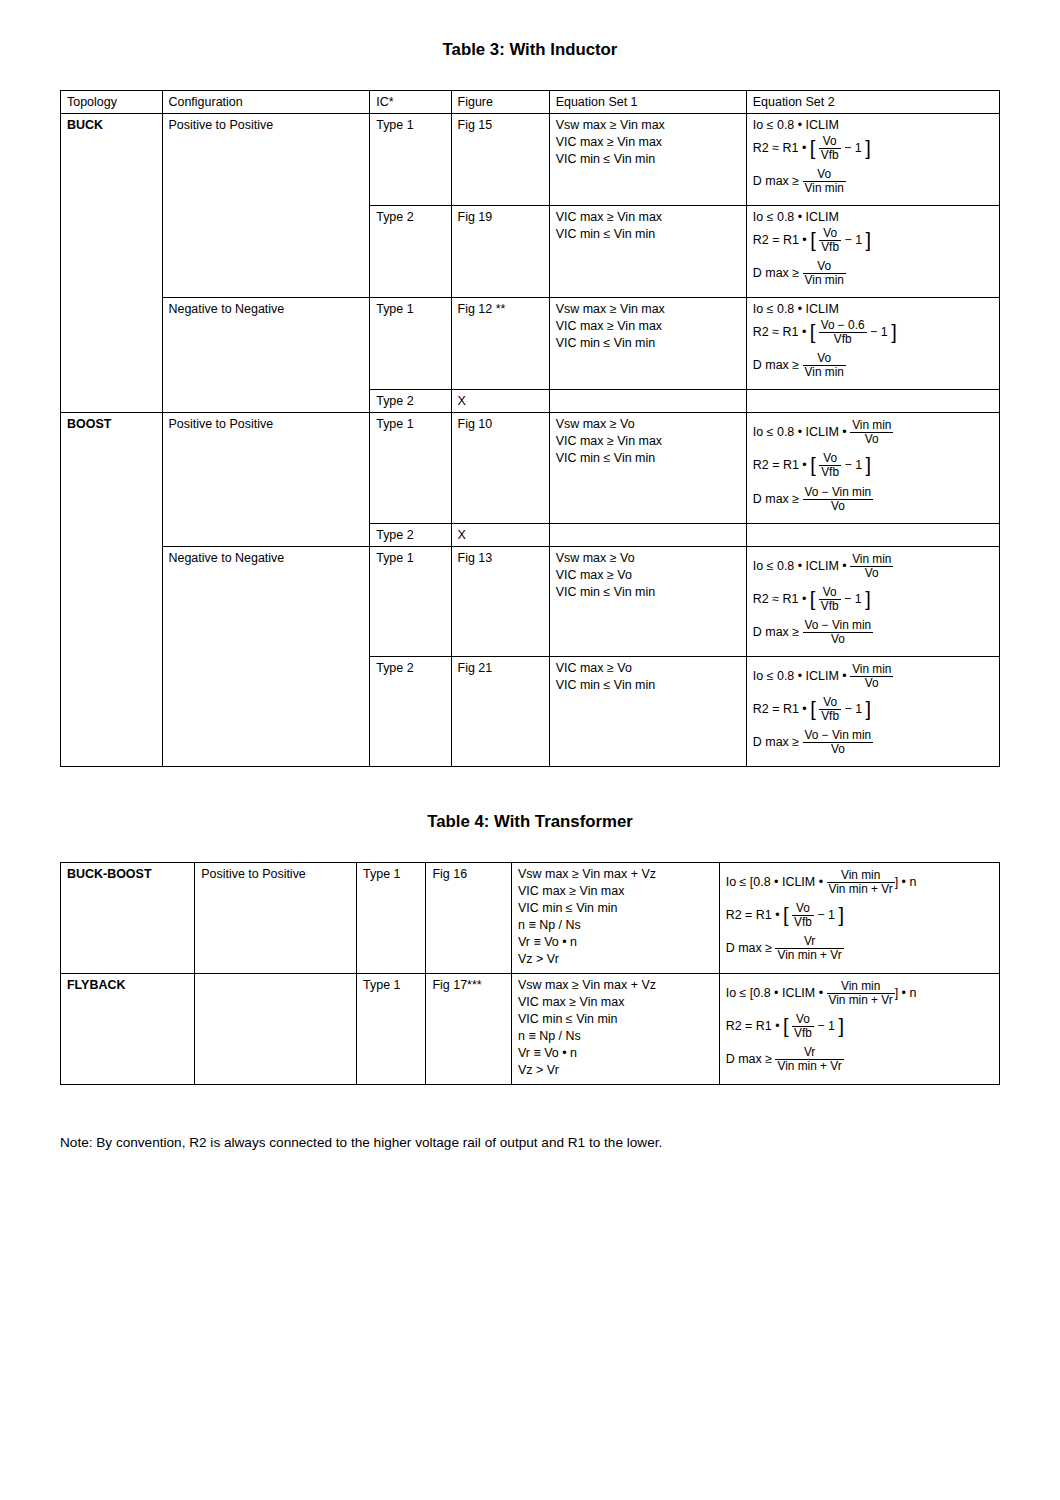Table 3: With Inductor
| Topology | Configuration | IC* | Figure | Equation Set 1 | Equation Set 2 |
| --- | --- | --- | --- | --- | --- |
| BUCK | Positive to Positive | Type 1 | Fig 15 | Vsw max ≥ Vin max VIC max ≥ Vin max VIC min ≤ Vin min | Io ≤ 0.8 • ICLIM R2 ≈ R1 • [ Vo Vfb − 1 ] D max ≥ Vo Vin min |
| Type 2 | Fig 19 | VIC max ≥ Vin max VIC min ≤ Vin min | Io ≤ 0.8 • ICLIM R2 = R1 • [ Vo Vfb − 1 ] D max ≥ Vo Vin min |
| Negative to Negative | Type 1 | Fig 12 ** | Vsw max ≥ Vin max VIC max ≥ Vin max VIC min ≤ Vin min | Io ≤ 0.8 • ICLIM R2 ≈ R1 • [ Vo − 0.6 Vfb − 1 ] D max ≥ Vo Vin min |
| Type 2 | X | | |
| BOOST | Positive to Positive | Type 1 | Fig 10 | Vsw max ≥ Vo VIC max ≥ Vin max VIC min ≤ Vin min | Io ≤ 0.8 • ICLIM • Vin min Vo R2 = R1 • [ Vo Vfb − 1 ] D max ≥ Vo − Vin min Vo |
| Type 2 | X | | |
| Negative to Negative | Type 1 | Fig 13 | Vsw max ≥ Vo VIC max ≥ Vo VIC min ≤ Vin min | Io ≤ 0.8 • ICLIM • Vin min Vo R2 ≈ R1 • [ Vo Vfb − 1 ] D max ≥ Vo − Vin min Vo |
| Type 2 | Fig 21 | VIC max ≥ Vo VIC min ≤ Vin min | Io ≤ 0.8 • ICLIM • Vin min Vo R2 = R1 • [ Vo Vfb − 1 ] D max ≥ Vo − Vin min Vo |
Table 4: With Transformer
| BUCK-BOOST | Positive to Positive | Type 1 | Fig 16 | Vsw max ≥ Vin max + Vz VIC max ≥ Vin max VIC min ≤ Vin min n ≡ Np / Ns Vr ≡ Vo • n Vz > Vr | Io ≤ [0.8 • ICLIM • Vin min Vin min + Vr ] • n R2 = R1 • [ Vo Vfb − 1 ] D max ≥ Vr Vin min + Vr |
| FLYBACK | | Type 1 | Fig 17*** | Vsw max ≥ Vin max + Vz VIC max ≥ Vin max VIC min ≤ Vin min n ≡ Np / Ns Vr ≡ Vo • n Vz > Vr | Io ≤ [0.8 • ICLIM • Vin min Vin min + Vr ] • n R2 = R1 • [ Vo Vfb − 1 ] D max ≥ Vr Vin min + Vr |
Note: By convention, R2 is always connected to the higher voltage rail of output and R1 to the lower.